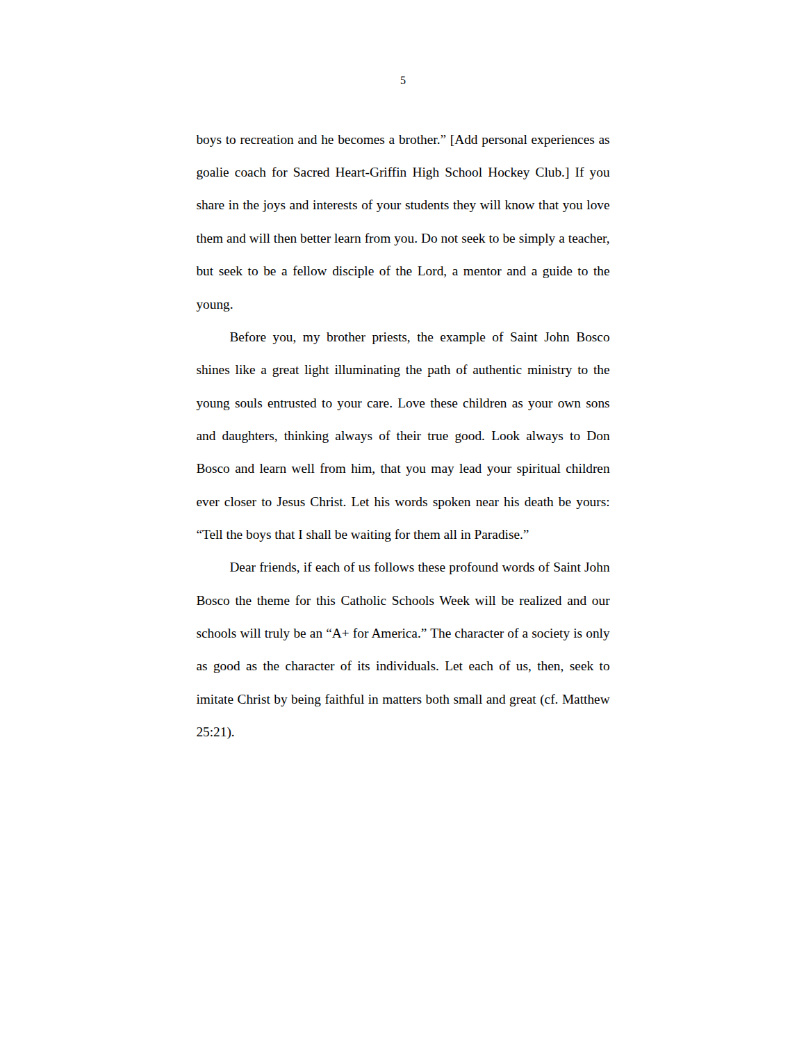5
boys to recreation and he becomes a brother.” [Add personal experiences as goalie coach for Sacred Heart-Griffin High School Hockey Club.] If you share in the joys and interests of your students they will know that you love them and will then better learn from you. Do not seek to be simply a teacher, but seek to be a fellow disciple of the Lord, a mentor and a guide to the young.
Before you, my brother priests, the example of Saint John Bosco shines like a great light illuminating the path of authentic ministry to the young souls entrusted to your care. Love these children as your own sons and daughters, thinking always of their true good. Look always to Don Bosco and learn well from him, that you may lead your spiritual children ever closer to Jesus Christ. Let his words spoken near his death be yours: “Tell the boys that I shall be waiting for them all in Paradise.”
Dear friends, if each of us follows these profound words of Saint John Bosco the theme for this Catholic Schools Week will be realized and our schools will truly be an “A+ for America.” The character of a society is only as good as the character of its individuals. Let each of us, then, seek to imitate Christ by being faithful in matters both small and great (cf. Matthew 25:21).